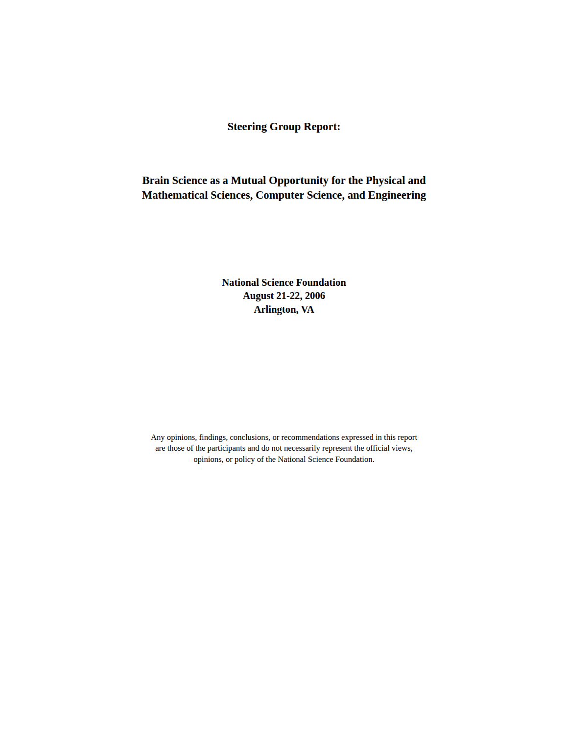Steering Group Report:
Brain Science as a Mutual Opportunity for the Physical and Mathematical Sciences, Computer Science, and Engineering
National Science Foundation
August 21-22, 2006
Arlington, VA
Any opinions, findings, conclusions, or recommendations expressed in this report are those of the participants and do not necessarily represent the official views, opinions, or policy of the National Science Foundation.